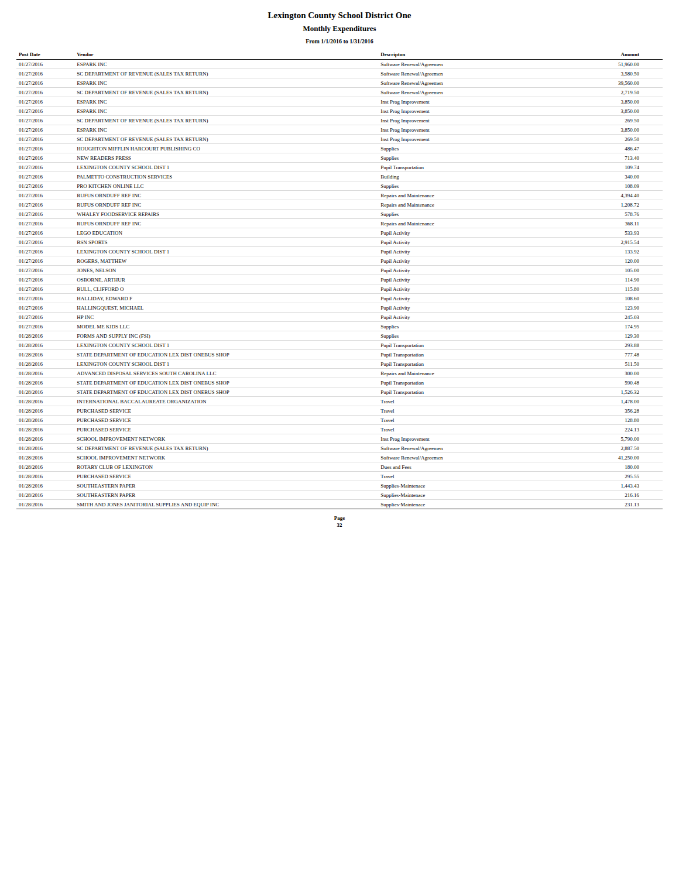Lexington County School District One
Monthly Expenditures
From 1/1/2016 to 1/31/2016
| Post Date | Vendor | Descripton | Amount |
| --- | --- | --- | --- |
| 01/27/2016 | ESPARK INC | Software Renewal/Agreemen | 51,960.00 |
| 01/27/2016 | SC DEPARTMENT OF REVENUE (SALES TAX RETURN) | Software Renewal/Agreemen | 3,580.50 |
| 01/27/2016 | ESPARK INC | Software Renewal/Agreemen | 39,560.00 |
| 01/27/2016 | SC DEPARTMENT OF REVENUE (SALES TAX RETURN) | Software Renewal/Agreemen | 2,719.50 |
| 01/27/2016 | ESPARK INC | Inst Prog Improvement | 3,850.00 |
| 01/27/2016 | ESPARK INC | Inst Prog Improvement | 3,850.00 |
| 01/27/2016 | SC DEPARTMENT OF REVENUE (SALES TAX RETURN) | Inst Prog Improvement | 269.50 |
| 01/27/2016 | ESPARK INC | Inst Prog Improvement | 3,850.00 |
| 01/27/2016 | SC DEPARTMENT OF REVENUE (SALES TAX RETURN) | Inst Prog Improvement | 269.50 |
| 01/27/2016 | HOUGHTON MIFFLIN HARCOURT PUBLISHING CO | Supplies | 486.47 |
| 01/27/2016 | NEW READERS PRESS | Supplies | 713.40 |
| 01/27/2016 | LEXINGTON COUNTY SCHOOL DIST 1 | Pupil Transportation | 109.74 |
| 01/27/2016 | PALMETTO CONSTRUCTION SERVICES | Building | 340.00 |
| 01/27/2016 | PRO KITCHEN ONLINE LLC | Supplies | 108.09 |
| 01/27/2016 | RUFUS ORNDUFF REF INC | Repairs and Maintenance | 4,394.40 |
| 01/27/2016 | RUFUS ORNDUFF REF INC | Repairs and Maintenance | 1,208.72 |
| 01/27/2016 | WHALEY FOODSERVICE REPAIRS | Supplies | 578.76 |
| 01/27/2016 | RUFUS ORNDUFF REF INC | Repairs and Maintenance | 368.11 |
| 01/27/2016 | LEGO EDUCATION | Pupil Activity | 533.93 |
| 01/27/2016 | BSN SPORTS | Pupil Activity | 2,915.54 |
| 01/27/2016 | LEXINGTON COUNTY SCHOOL DIST 1 | Pupil Activity | 133.92 |
| 01/27/2016 | ROGERS, MATTHEW | Pupil Activity | 120.00 |
| 01/27/2016 | JONES, NELSON | Pupil Activity | 105.00 |
| 01/27/2016 | OSBORNE, ARTHUR | Pupil Activity | 114.90 |
| 01/27/2016 | BULL, CLIFFORD O | Pupil Activity | 115.80 |
| 01/27/2016 | HALLIDAY, EDWARD F | Pupil Activity | 108.60 |
| 01/27/2016 | HALLINGQUEST, MICHAEL | Pupil Activity | 123.90 |
| 01/27/2016 | HP INC | Pupil Activity | 245.03 |
| 01/27/2016 | MODEL ME KIDS LLC | Supplies | 174.95 |
| 01/28/2016 | FORMS AND SUPPLY INC (FSI) | Supplies | 129.30 |
| 01/28/2016 | LEXINGTON COUNTY SCHOOL DIST 1 | Pupil Transportation | 293.88 |
| 01/28/2016 | STATE DEPARTMENT OF EDUCATION LEX DIST ONEBUS SHOP | Pupil Transportation | 777.48 |
| 01/28/2016 | LEXINGTON COUNTY SCHOOL DIST 1 | Pupil Transportation | 511.50 |
| 01/28/2016 | ADVANCED DISPOSAL SERVICES SOUTH CAROLINA LLC | Repairs and Maintenance | 300.00 |
| 01/28/2016 | STATE DEPARTMENT OF EDUCATION LEX DIST ONEBUS SHOP | Pupil Transportation | 590.48 |
| 01/28/2016 | STATE DEPARTMENT OF EDUCATION LEX DIST ONEBUS SHOP | Pupil Transportation | 1,526.32 |
| 01/28/2016 | INTERNATIONAL BACCALAUREATE ORGANIZATION | Travel | 1,478.00 |
| 01/28/2016 | PURCHASED SERVICE | Travel | 356.28 |
| 01/28/2016 | PURCHASED SERVICE | Travel | 128.80 |
| 01/28/2016 | PURCHASED SERVICE | Travel | 224.13 |
| 01/28/2016 | SCHOOL IMPROVEMENT NETWORK | Inst Prog Improvement | 5,790.00 |
| 01/28/2016 | SC DEPARTMENT OF REVENUE (SALES TAX RETURN) | Software Renewal/Agreemen | 2,887.50 |
| 01/28/2016 | SCHOOL IMPROVEMENT NETWORK | Software Renewal/Agreemen | 41,250.00 |
| 01/28/2016 | ROTARY CLUB OF LEXINGTON | Dues and Fees | 180.00 |
| 01/28/2016 | PURCHASED SERVICE | Travel | 295.55 |
| 01/28/2016 | SOUTHEASTERN PAPER | Supplies-Maintenace | 1,443.43 |
| 01/28/2016 | SOUTHEASTERN PAPER | Supplies-Maintenace | 216.16 |
| 01/28/2016 | SMITH AND JONES JANITORIAL SUPPLIES AND EQUIP INC | Supplies-Maintenace | 231.13 |
Page
32